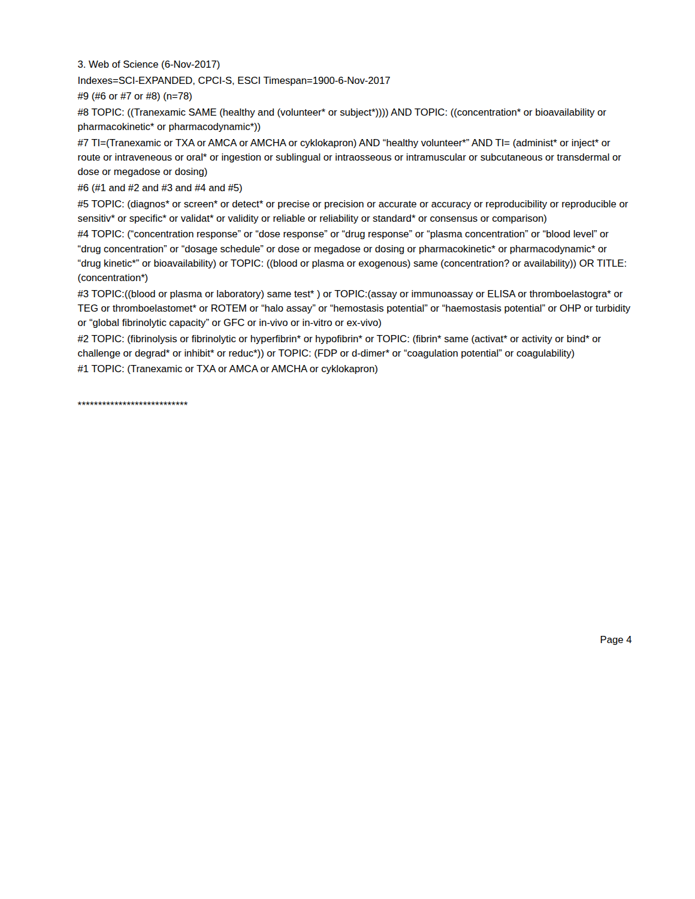3. Web of Science (6-Nov-2017)
Indexes=SCI-EXPANDED, CPCI-S, ESCI Timespan=1900-6-Nov-2017
#9 (#6 or #7 or #8) (n=78)
#8 TOPIC: ((Tranexamic SAME (healthy and (volunteer* or subject*)))) AND TOPIC: ((concentration* or bioavailability or pharmacokinetic* or pharmacodynamic*))
#7 TI=(Tranexamic or TXA or AMCA or AMCHA or cyklokapron) AND “healthy volunteer*” AND TI= (administ* or inject* or route or intraveneous or oral* or ingestion or sublingual or intraosseous or intramuscular or subcutaneous or transdermal or dose or megadose or dosing)
#6 (#1 and #2 and #3 and #4 and #5)
#5 TOPIC: (diagnos* or screen* or detect* or precise or precision or accurate or accuracy or reproducibility or reproducible or sensitiv* or specific* or validat* or validity or reliable or reliability or standard* or consensus or comparison)
#4 TOPIC: (“concentration response” or “dose response” or “drug response” or “plasma concentration” or “blood level” or “drug concentration” or “dosage schedule” or dose or megadose or dosing or pharmacokinetic* or pharmacodynamic* or “drug kinetic*” or bioavailability) or TOPIC: ((blood or plasma or exogenous) same (concentration? or availability)) OR TITLE: (concentration*)
#3 TOPIC:((blood or plasma or laboratory) same test* ) or TOPIC:(assay or immunoassay or ELISA or thromboelastogra* or TEG or thromboelastomet* or ROTEM or “halo assay” or “hemostasis potential” or “haemostasis potential” or OHP or turbidity or “global fibrinolytic capacity” or GFC or in-vivo or in-vitro or ex-vivo)
#2 TOPIC: (fibrinolysis or fibrinolytic or hyperfibrin* or hypofibrin* or TOPIC: (fibrin* same (activat* or activity or bind* or challenge or degrad* or inhibit* or reduc*)) or TOPIC: (FDP or d-dimer* or “coagulation potential” or coagulability)
#1 TOPIC: (Tranexamic or TXA or AMCA or AMCHA or cyklokapron)
***************************
Page 4